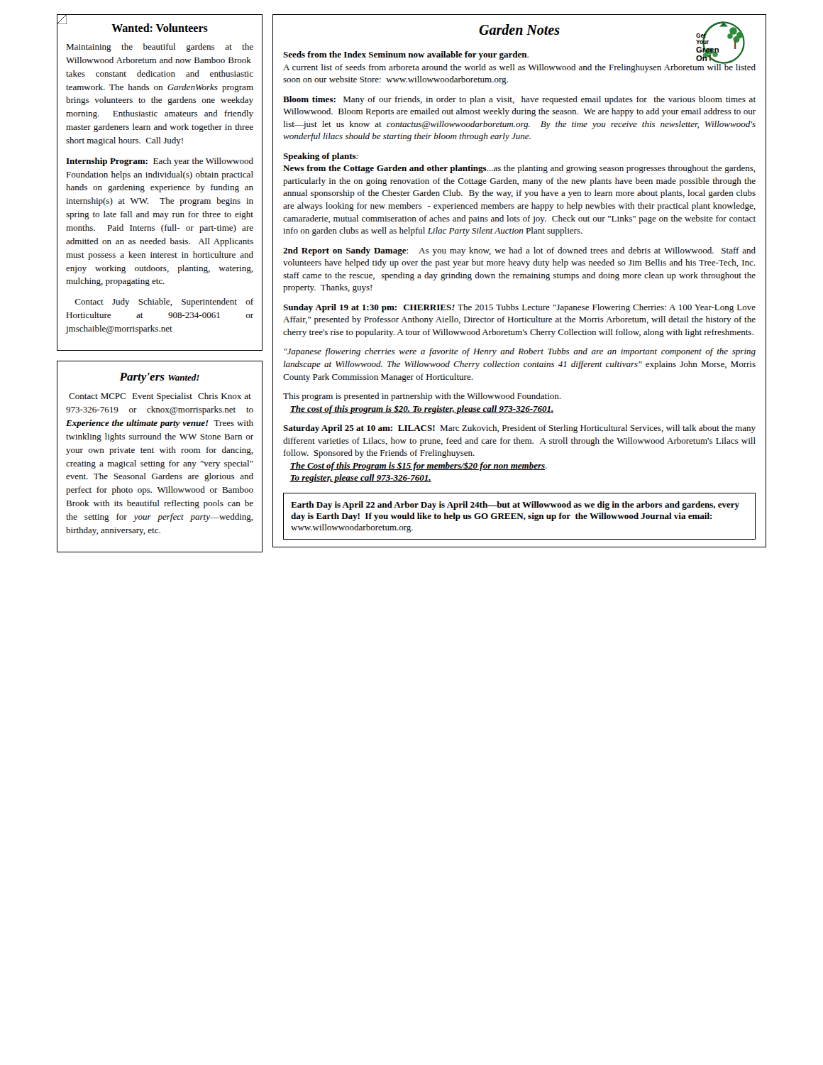Wanted: Volunteers
Maintaining the beautiful gardens at the Willowwood Arboretum and now Bamboo Brook takes constant dedication and enthusiastic teamwork. The hands on GardenWorks program brings volunteers to the gardens one weekday morning. Enthusiastic amateurs and friendly master gardeners learn and work together in three short magical hours. Call Judy!
Internship Program: Each year the Willowwood Foundation helps an individual(s) obtain practical hands on gardening experience by funding an internship(s) at WW. The program begins in spring to late fall and may run for three to eight months. Paid Interns (full- or part-time) are admitted on an as needed basis. All Applicants must possess a keen interest in horticulture and enjoy working outdoors, planting, watering, mulching, propagating etc.
Contact Judy Schiable, Superintendent of Horticulture at 908-234-0061 or jmschaible@morrisparks.net
Party'ers Wanted!
Contact MCPC Event Specialist Chris Knox at 973-326-7619 or cknox@morrisparks.net to Experience the ultimate party venue! Trees with twinkling lights surround the WW Stone Barn or your own private tent with room for dancing, creating a magical setting for any "very special" event. The Seasonal Gardens are glorious and perfect for photo ops. Willowwood or Bamboo Brook with its beautiful reflecting pools can be the setting for your perfect party—wedding, birthday, anniversary, etc.
Get Your Green On
Garden Notes
Seeds from the Index Seminum now available for your garden.
A current list of seeds from arboreta around the world as well as Willowwood and the Frelinghuysen Arboretum will be listed soon on our website Store: www.willowwoodarboretum.org.
Bloom times: Many of our friends, in order to plan a visit, have requested email updates for the various bloom times at Willowwood. Bloom Reports are emailed out almost weekly during the season. We are happy to add your email address to our list—just let us know at contactus@willowwoodarboretum.org. By the time you receive this newsletter, Willowwood's wonderful lilacs should be starting their bloom through early June.
Speaking of plants:
News from the Cottage Garden and other plantings...as the planting and growing season progresses throughout the gardens, particularly in the on going renovation of the Cottage Garden, many of the new plants have been made possible through the annual sponsorship of the Chester Garden Club. By the way, if you have a yen to learn more about plants, local garden clubs are always looking for new members - experienced members are happy to help newbies with their practical plant knowledge, camaraderie, mutual commiseration of aches and pains and lots of joy. Check out our "Links" page on the website for contact info on garden clubs as well as helpful Lilac Party Silent Auction Plant suppliers.
2nd Report on Sandy Damage: As you may know, we had a lot of downed trees and debris at Willowwood. Staff and volunteers have helped tidy up over the past year but more heavy duty help was needed so Jim Bellis and his Tree-Tech, Inc. staff came to the rescue, spending a day grinding down the remaining stumps and doing more clean up work throughout the property. Thanks, guys!
Sunday April 19 at 1:30 pm: CHERRIES! The 2015 Tubbs Lecture "Japanese Flowering Cherries: A 100 Year-Long Love Affair," presented by Professor Anthony Aiello, Director of Horticulture at the Morris Arboretum, will detail the history of the cherry tree's rise to popularity. A tour of Willowwood Arboretum's Cherry Collection will follow, along with light refreshments.
"Japanese flowering cherries were a favorite of Henry and Robert Tubbs and are an important component of the spring landscape at Willowwood. The Willowwood Cherry collection contains 41 different cultivars" explains John Morse, Morris County Park Commission Manager of Horticulture.
This program is presented in partnership with the Willowwood Foundation.
The cost of this program is $20. To register, please call 973-326-7601.
Saturday April 25 at 10 am: LILACS! Marc Zukovich, President of Sterling Horticultural Services, will talk about the many different varieties of Lilacs, how to prune, feed and care for them. A stroll through the Willowwood Arboretum's Lilacs will follow. Sponsored by the Friends of Frelinghuysen.
The Cost of this Program is $15 for members/$20 for non members.
To register, please call 973-326-7601.
Earth Day is April 22 and Arbor Day is April 24th—but at Willowwood as we dig in the arbors and gardens, every day is Earth Day! If you would like to help us GO GREEN, sign up for the Willowwood Journal via email:
www.willowwoodarboretum.org.